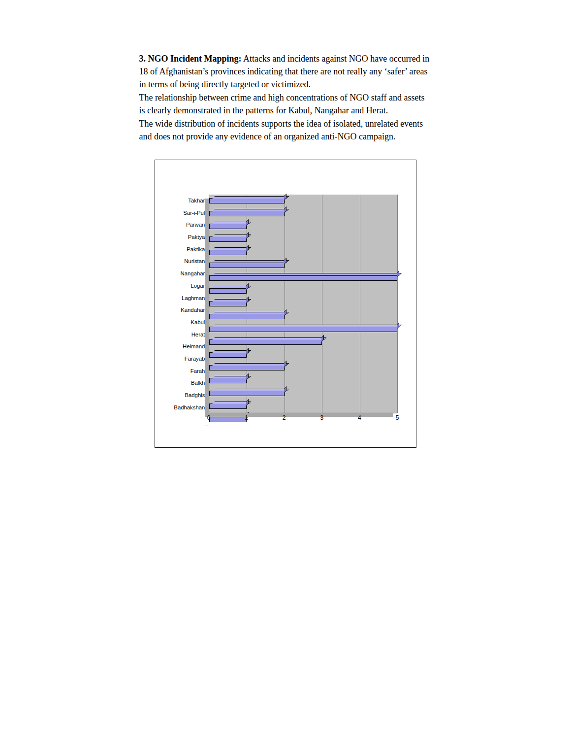3. NGO Incident Mapping: Attacks and incidents against NGO have occurred in 18 of Afghanistan’s provinces indicating that there are not really any ‘safer’ areas in terms of being directly targeted or victimized.
The relationship between crime and high concentrations of NGO staff and assets is clearly demonstrated in the patterns for Kabul, Nangahar and Herat.
The wide distribution of incidents supports the idea of isolated, unrelated events and does not provide any evidence of an organized anti-NGO campaign.
Takhar
Sar-i-Pul
Parwan
Paktya
Paktika
Nuristan
Nangahar
Logar
Laghman
Kandahar
Kabul
Herat
Helmand
Farayab
Farah
Balkh
Badghis
Badhakshan
0 1 2 3 4 5